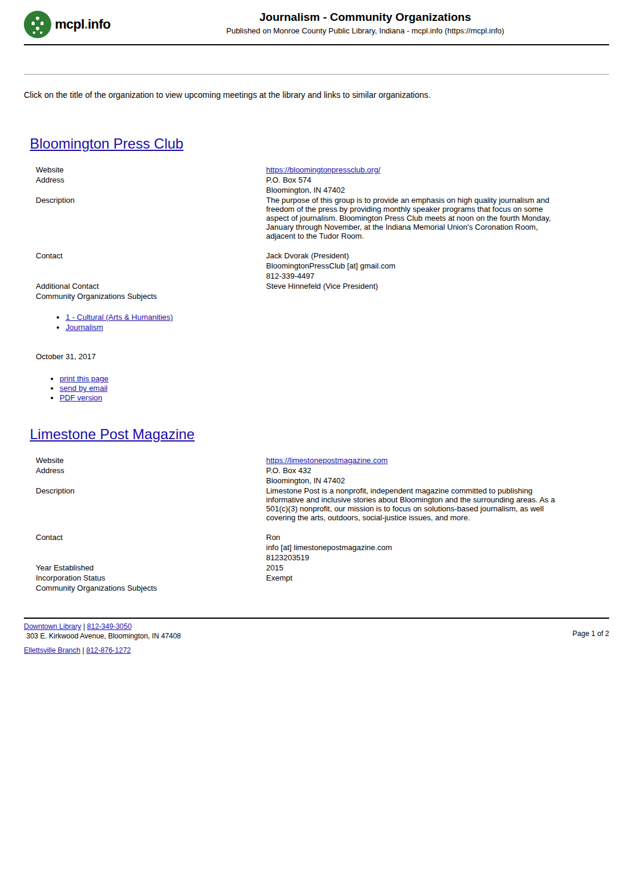mcpl. info
Journalism - Community Organizations
Published on Monroe County Public Library, Indiana - mcpl.info (https://mcpl.info)
Click on the title of the organization to view upcoming meetings at the library and links to similar organizations.
Bloomington Press Club
| Website | https://bloomingtonpressclub.org/ |
| Address | P.O. Box 574 |
| | Bloomington, IN 47402 |
| Description | The purpose of this group is to provide an emphasis on high quality journalism and freedom of the press by providing monthly speaker programs that focus on some aspect of journalism. Bloomington Press Club meets at noon on the fourth Monday, January through November, at the Indiana Memorial Union's Coronation Room, adjacent to the Tudor Room. |
| Contact | Jack Dvorak (President) |
| | BloomingtonPressClub [at] gmail.com |
| | 812-339-4497 |
| Additional Contact | Steve Hinnefeld (Vice President) |
| Community Organizations Subjects | |
1 - Cultural (Arts & Humanities)
Journalism
October 31, 2017
print this page
send by email
PDF version
Limestone Post Magazine
| Website | https://limestonepostmagazine.com |
| Address | P.O. Box 432 |
| | Bloomington, IN 47402 |
| Description | Limestone Post is a nonprofit, independent magazine committed to publishing informative and inclusive stories about Bloomington and the surrounding areas. As a 501(c)(3) nonprofit, our mission is to focus on solutions-based journalism, as well covering the arts, outdoors, social-justice issues, and more. |
| Contact | Ron |
| | info [at] limestonepostmagazine.com |
| | 8123203519 |
| Year Established | 2015 |
| Incorporation Status | Exempt |
| Community Organizations Subjects | |
Downtown Library | 812-349-3050
303 E. Kirkwood Avenue, Bloomington, IN 47408
Ellettsville Branch | 812-876-1272
Page 1 of 2